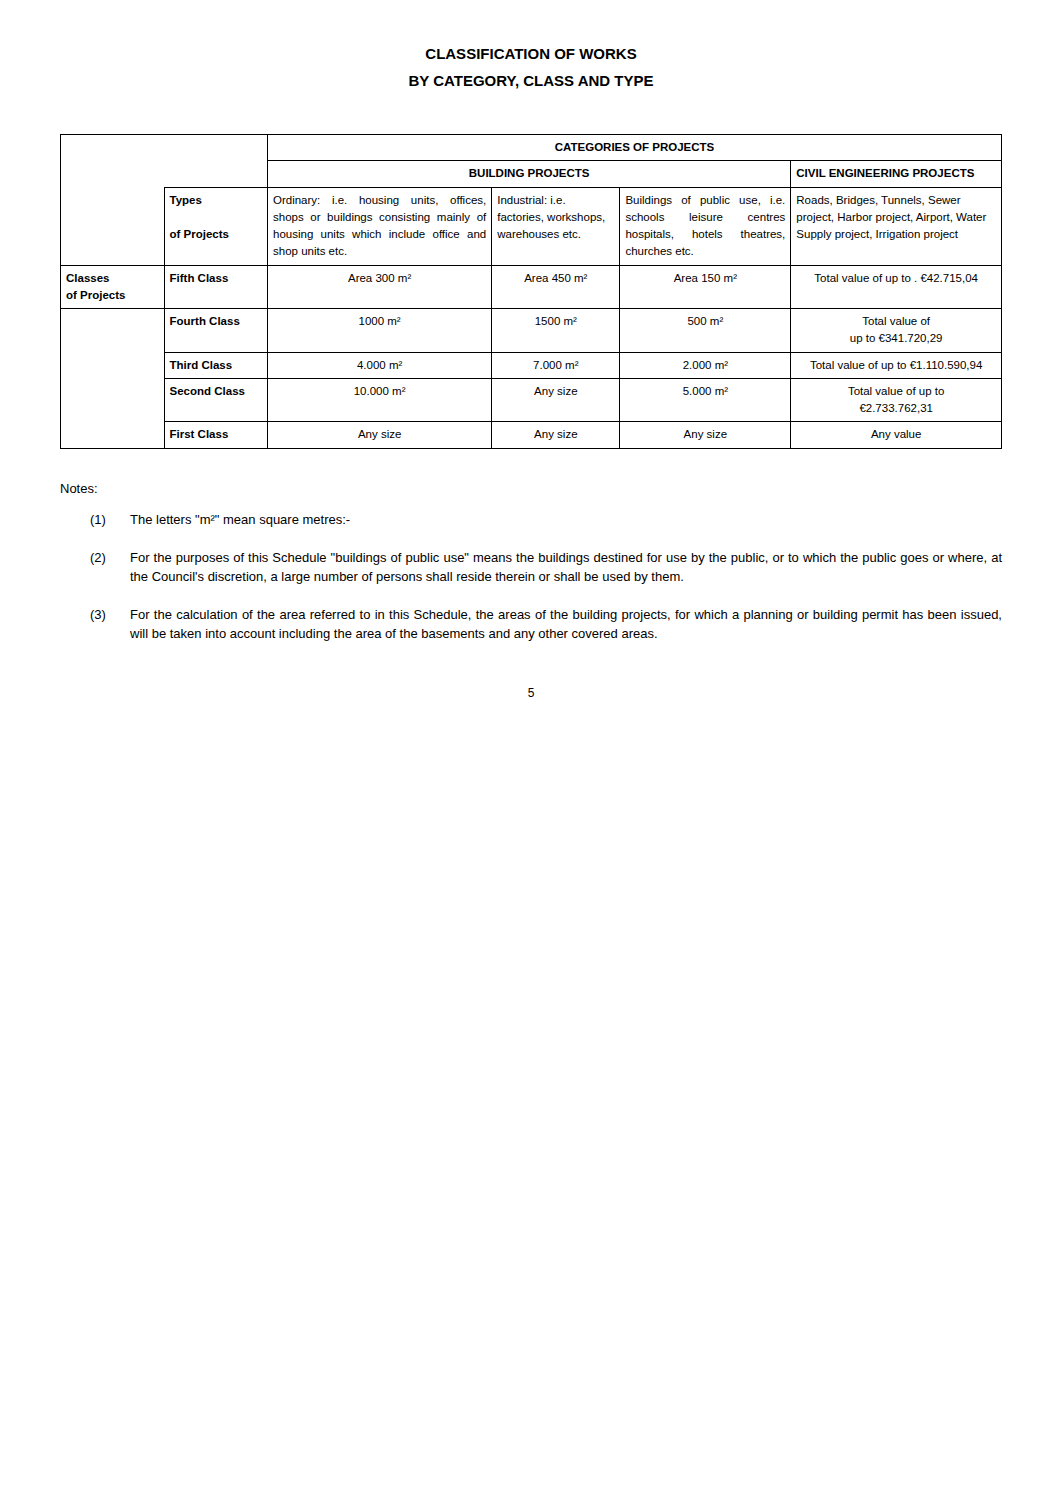CLASSIFICATION OF WORKS
BY CATEGORY, CLASS AND TYPE
| | | CATEGORIES OF PROJECTS |
| | | BUILDING PROJECTS | CIVIL ENGINEERING PROJECTS |
| | Types of Projects | Ordinary: i.e. housing units, offices, shops or buildings consisting mainly of housing units which include office and shop units etc. | Industrial: i.e. factories, workshops, warehouses etc. | Buildings of public use, i.e. schools leisure centres hospitals, hotels theatres, churches etc. | Roads, Bridges, Tunnels, Sewer project, Harbor project, Airport, Water Supply project, Irrigation project |
| Classes of Projects | Fifth Class | Area 300 m² | Area 450 m² | Area 150 m² | Total value of up to . €42.715,04 |
| | Fourth Class | 1000 m² | 1500 m² | 500 m² | Total value of up to €341.720,29 |
| | Third Class | 4.000 m² | 7.000 m² | 2.000 m² | Total value of up to €1.110.590,94 |
| | Second Class | 10.000 m² | Any size | 5.000 m² | Total value of up to €2.733.762,31 |
| | First Class | Any size | Any size | Any size | Any value |
Notes:
(1) The letters "m²" mean square metres:-
(2) For the purposes of this Schedule "buildings of public use" means the buildings destined for use by the public, or to which the public goes or where, at the Council's discretion, a large number of persons shall reside therein or shall be used by them.
(3) For the calculation of the area referred to in this Schedule, the areas of the building projects, for which a planning or building permit has been issued, will be taken into account including the area of the basements and any other covered areas.
5